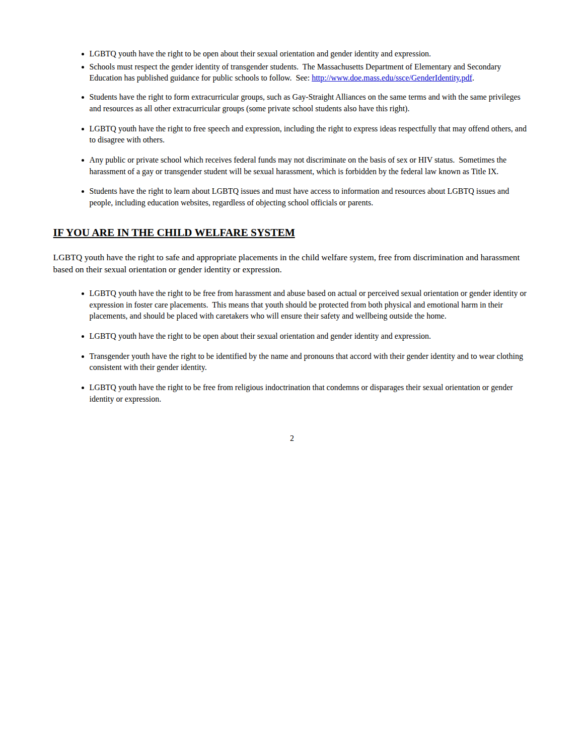LGBTQ youth have the right to be open about their sexual orientation and gender identity and expression.
Schools must respect the gender identity of transgender students. The Massachusetts Department of Elementary and Secondary Education has published guidance for public schools to follow. See: http://www.doe.mass.edu/ssce/GenderIdentity.pdf.
Students have the right to form extracurricular groups, such as Gay-Straight Alliances on the same terms and with the same privileges and resources as all other extracurricular groups (some private school students also have this right).
LGBTQ youth have the right to free speech and expression, including the right to express ideas respectfully that may offend others, and to disagree with others.
Any public or private school which receives federal funds may not discriminate on the basis of sex or HIV status. Sometimes the harassment of a gay or transgender student will be sexual harassment, which is forbidden by the federal law known as Title IX.
Students have the right to learn about LGBTQ issues and must have access to information and resources about LGBTQ issues and people, including education websites, regardless of objecting school officials or parents.
IF YOU ARE IN THE CHILD WELFARE SYSTEM
LGBTQ youth have the right to safe and appropriate placements in the child welfare system, free from discrimination and harassment based on their sexual orientation or gender identity or expression.
LGBTQ youth have the right to be free from harassment and abuse based on actual or perceived sexual orientation or gender identity or expression in foster care placements. This means that youth should be protected from both physical and emotional harm in their placements, and should be placed with caretakers who will ensure their safety and wellbeing outside the home.
LGBTQ youth have the right to be open about their sexual orientation and gender identity and expression.
Transgender youth have the right to be identified by the name and pronouns that accord with their gender identity and to wear clothing consistent with their gender identity.
LGBTQ youth have the right to be free from religious indoctrination that condemns or disparages their sexual orientation or gender identity or expression.
2